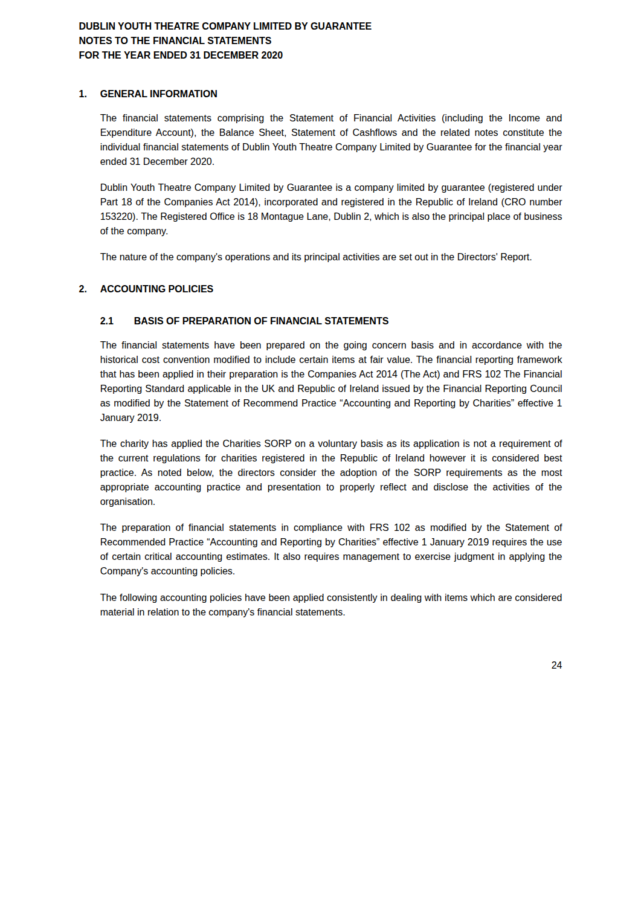Dublin Youth Theatre Company Limited by Guarantee
Notes to the Financial Statements
For the Year Ended 31 December 2020
1. General Information
The financial statements comprising the Statement of Financial Activities (including the Income and Expenditure Account), the Balance Sheet, Statement of Cashflows and the related notes constitute the individual financial statements of Dublin Youth Theatre Company Limited by Guarantee for the financial year ended 31 December 2020.
Dublin Youth Theatre Company Limited by Guarantee is a company limited by guarantee (registered under Part 18 of the Companies Act 2014), incorporated and registered in the Republic of Ireland (CRO number 153220). The Registered Office is 18 Montague Lane, Dublin 2, which is also the principal place of business of the company.
The nature of the company's operations and its principal activities are set out in the Directors' Report.
2. Accounting Policies
2.1 Basis of Preparation of Financial Statements
The financial statements have been prepared on the going concern basis and in accordance with the historical cost convention modified to include certain items at fair value. The financial reporting framework that has been applied in their preparation is the Companies Act 2014 (The Act) and FRS 102 The Financial Reporting Standard applicable in the UK and Republic of Ireland issued by the Financial Reporting Council as modified by the Statement of Recommend Practice “Accounting and Reporting by Charities” effective 1 January 2019.
The charity has applied the Charities SORP on a voluntary basis as its application is not a requirement of the current regulations for charities registered in the Republic of Ireland however it is considered best practice. As noted below, the directors consider the adoption of the SORP requirements as the most appropriate accounting practice and presentation to properly reflect and disclose the activities of the organisation.
The preparation of financial statements in compliance with FRS 102 as modified by the Statement of Recommended Practice “Accounting and Reporting by Charities” effective 1 January 2019 requires the use of certain critical accounting estimates. It also requires management to exercise judgment in applying the Company's accounting policies.
The following accounting policies have been applied consistently in dealing with items which are considered material in relation to the company's financial statements.
24